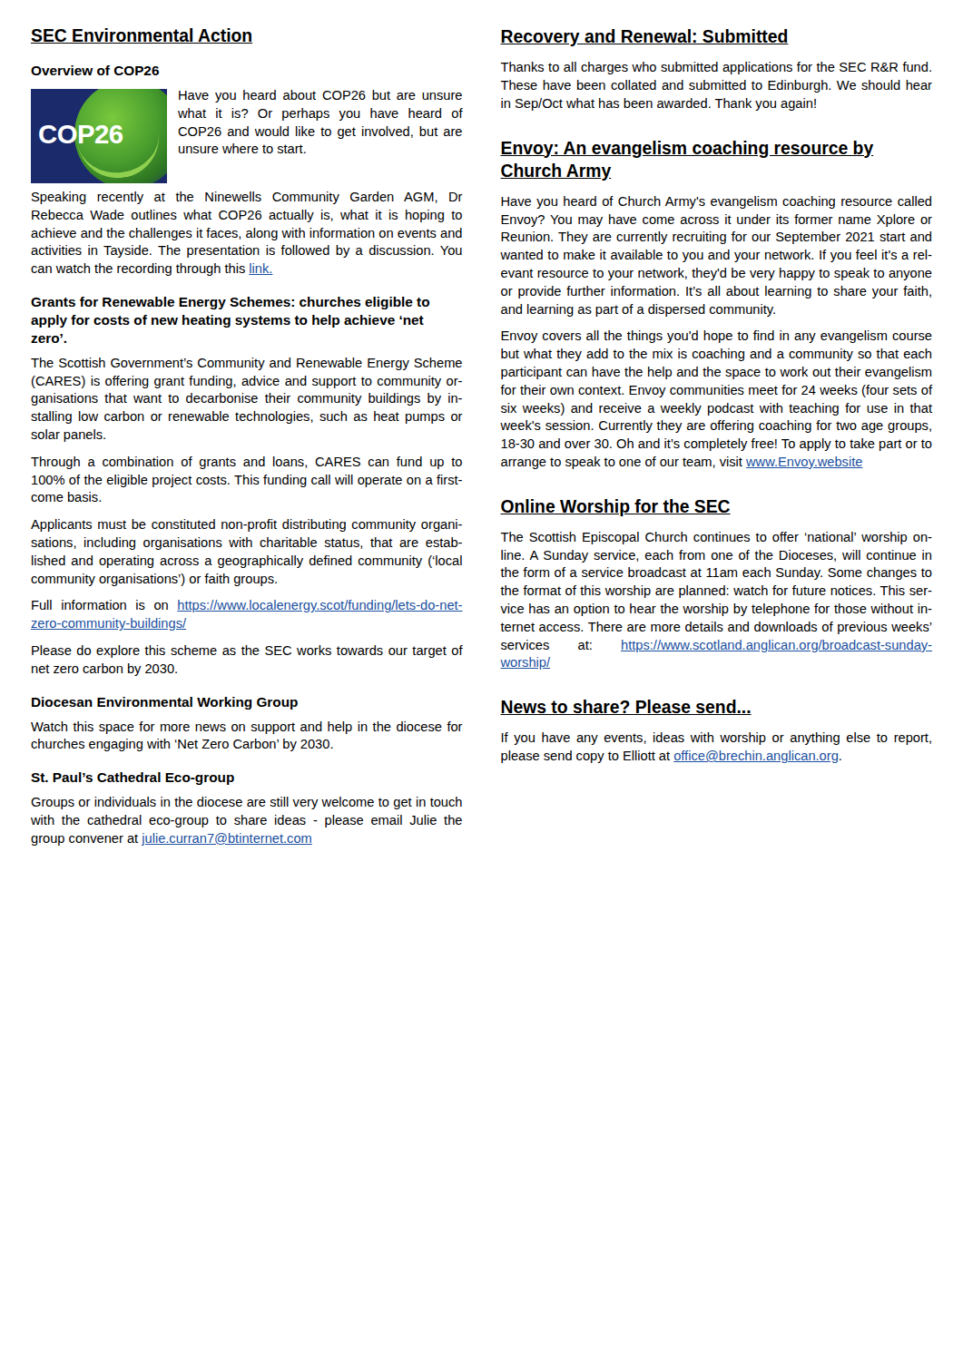SEC Environmental Action
Overview of COP26
COP26
Have you heard about COP26 but are unsure what it is? Or perhaps you have heard of COP26 and would like to get involved, but are unsure where to start.
Speaking recently at the Ninewells Community Garden AGM, Dr Rebecca Wade outlines what COP26 actually is, what it is hoping to achieve and the challenges it faces, along with information on events and activities in Tayside. The presentation is followed by a discussion. You can watch the recording through this link.
Grants for Renewable Energy Schemes: churches eligible to apply for costs of new heating systems to help achieve ‘net zero’.
The Scottish Government’s Community and Renewable Energy Scheme (CARES) is offering grant funding, advice and support to community organisations that want to decarbonise their community buildings by installing low carbon or renewable technologies, such as heat pumps or solar panels.
Through a combination of grants and loans, CARES can fund up to 100% of the eligible project costs. This funding call will operate on a first-come basis.
Applicants must be constituted non-profit distributing community organisations, including organisations with charitable status, that are established and operating across a geographically defined community (‘local community organisations’) or faith groups.
Full information is on https://www.localenergy.scot/funding/lets-do-net-zero-community-buildings/
Please do explore this scheme as the SEC works towards our target of net zero carbon by 2030.
Diocesan Environmental Working Group
Watch this space for more news on support and help in the diocese for churches engaging with ‘Net Zero Carbon’ by 2030.
St. Paul’s Cathedral Eco-group
Groups or individuals in the diocese are still very welcome to get in touch with the cathedral eco-group to share ideas - please email Julie the group convener at julie.curran7@btinternet.com
Recovery and Renewal: Submitted
Thanks to all charges who submitted applications for the SEC R&R fund. These have been collated and submitted to Edinburgh. We should hear in Sep/Oct what has been awarded. Thank you again!
Envoy: An evangelism coaching resource by Church Army
Have you heard of Church Army's evangelism coaching resource called Envoy? You may have come across it under its former name Xplore or Reunion. They are currently recruiting for our September 2021 start and wanted to make it available to you and your network. If you feel it's a relevant resource to your network, they'd be very happy to speak to anyone or provide further information. It’s all about learning to share your faith, and learning as part of a dispersed community.
Envoy covers all the things you'd hope to find in any evangelism course but what they add to the mix is coaching and a community so that each participant can have the help and the space to work out their evangelism for their own context. Envoy communities meet for 24 weeks (four sets of six weeks) and receive a weekly podcast with teaching for use in that week's session. Currently they are offering coaching for two age groups, 18-30 and over 30. Oh and it’s completely free! To apply to take part or to arrange to speak to one of our team, visit www.Envoy.website
Online Worship for the SEC
The Scottish Episcopal Church continues to offer ‘national’ worship online. A Sunday service, each from one of the Dioceses, will continue in the form of a service broadcast at 11am each Sunday. Some changes to the format of this worship are planned: watch for future notices. This service has an option to hear the worship by telephone for those without internet access. There are more details and downloads of previous weeks’ services at: https://www.scotland.anglican.org/broadcast-sunday-worship/
News to share? Please send...
If you have any events, ideas with worship or anything else to report, please send copy to Elliott at office@brechin.anglican.org.